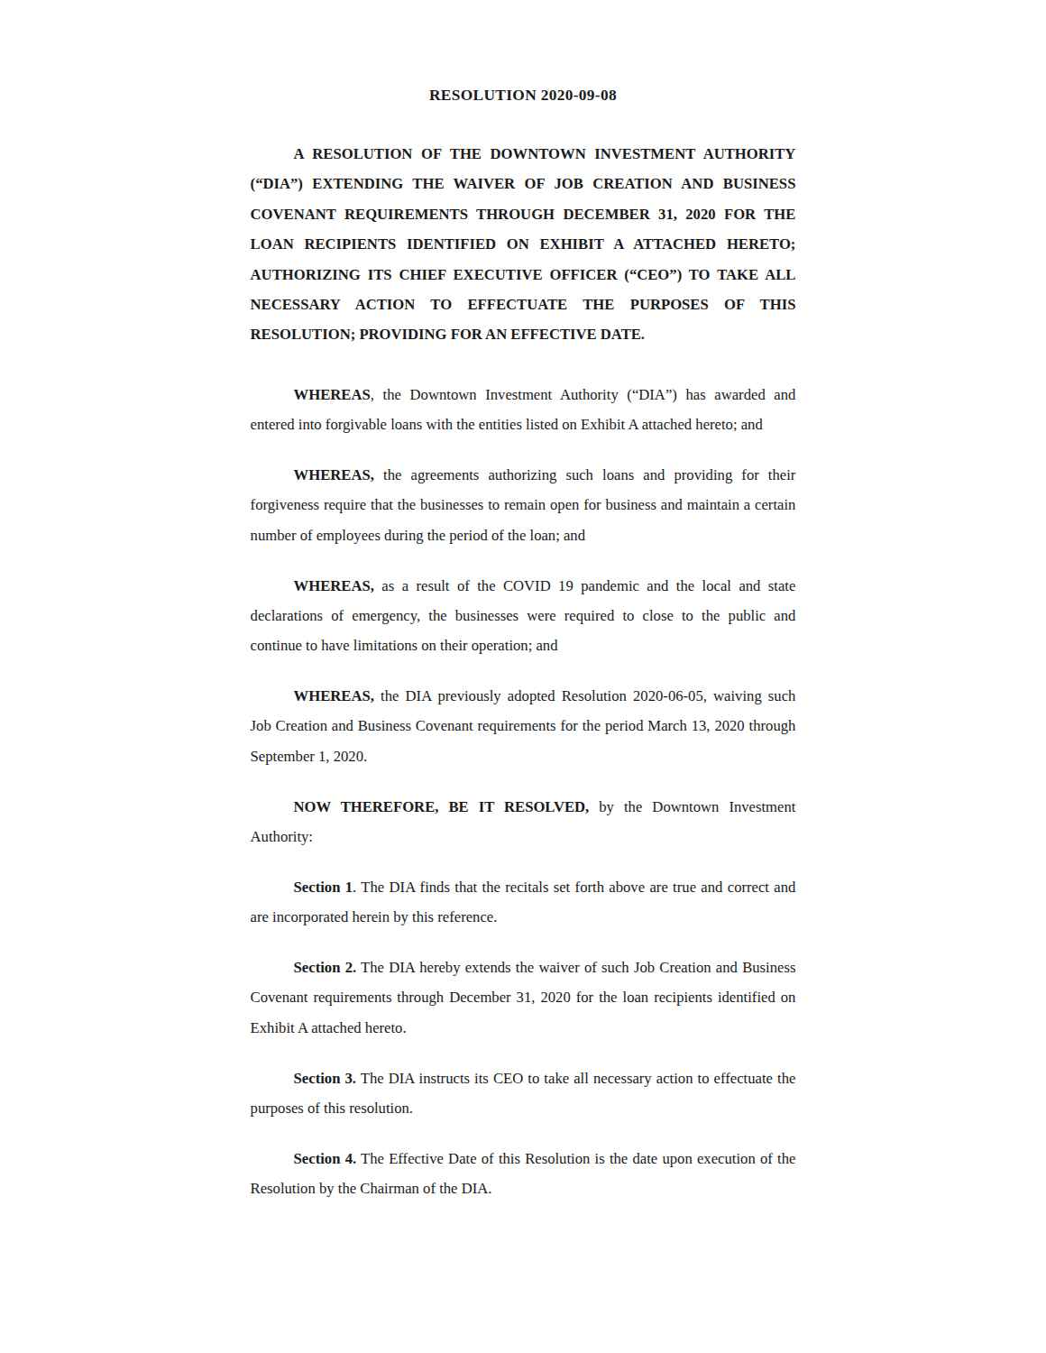RESOLUTION 2020-09-08
A RESOLUTION OF THE DOWNTOWN INVESTMENT AUTHORITY (“DIA”) EXTENDING THE WAIVER OF JOB CREATION AND BUSINESS COVENANT REQUIREMENTS THROUGH DECEMBER 31, 2020 FOR THE LOAN RECIPIENTS IDENTIFIED ON EXHIBIT A ATTACHED HERETO; AUTHORIZING ITS CHIEF EXECUTIVE OFFICER (“CEO”) TO TAKE ALL NECESSARY ACTION TO EFFECTUATE THE PURPOSES OF THIS RESOLUTION; PROVIDING FOR AN EFFECTIVE DATE.
WHEREAS, the Downtown Investment Authority (“DIA”) has awarded and entered into forgivable loans with the entities listed on Exhibit A attached hereto; and
WHEREAS, the agreements authorizing such loans and providing for their forgiveness require that the businesses to remain open for business and maintain a certain number of employees during the period of the loan; and
WHEREAS, as a result of the COVID 19 pandemic and the local and state declarations of emergency, the businesses were required to close to the public and continue to have limitations on their operation; and
WHEREAS, the DIA previously adopted Resolution 2020-06-05, waiving such Job Creation and Business Covenant requirements for the period March 13, 2020 through September 1, 2020.
NOW THEREFORE, BE IT RESOLVED, by the Downtown Investment Authority:
Section 1. The DIA finds that the recitals set forth above are true and correct and are incorporated herein by this reference.
Section 2. The DIA hereby extends the waiver of such Job Creation and Business Covenant requirements through December 31, 2020 for the loan recipients identified on Exhibit A attached hereto.
Section 3. The DIA instructs its CEO to take all necessary action to effectuate the purposes of this resolution.
Section 4. The Effective Date of this Resolution is the date upon execution of the Resolution by the Chairman of the DIA.